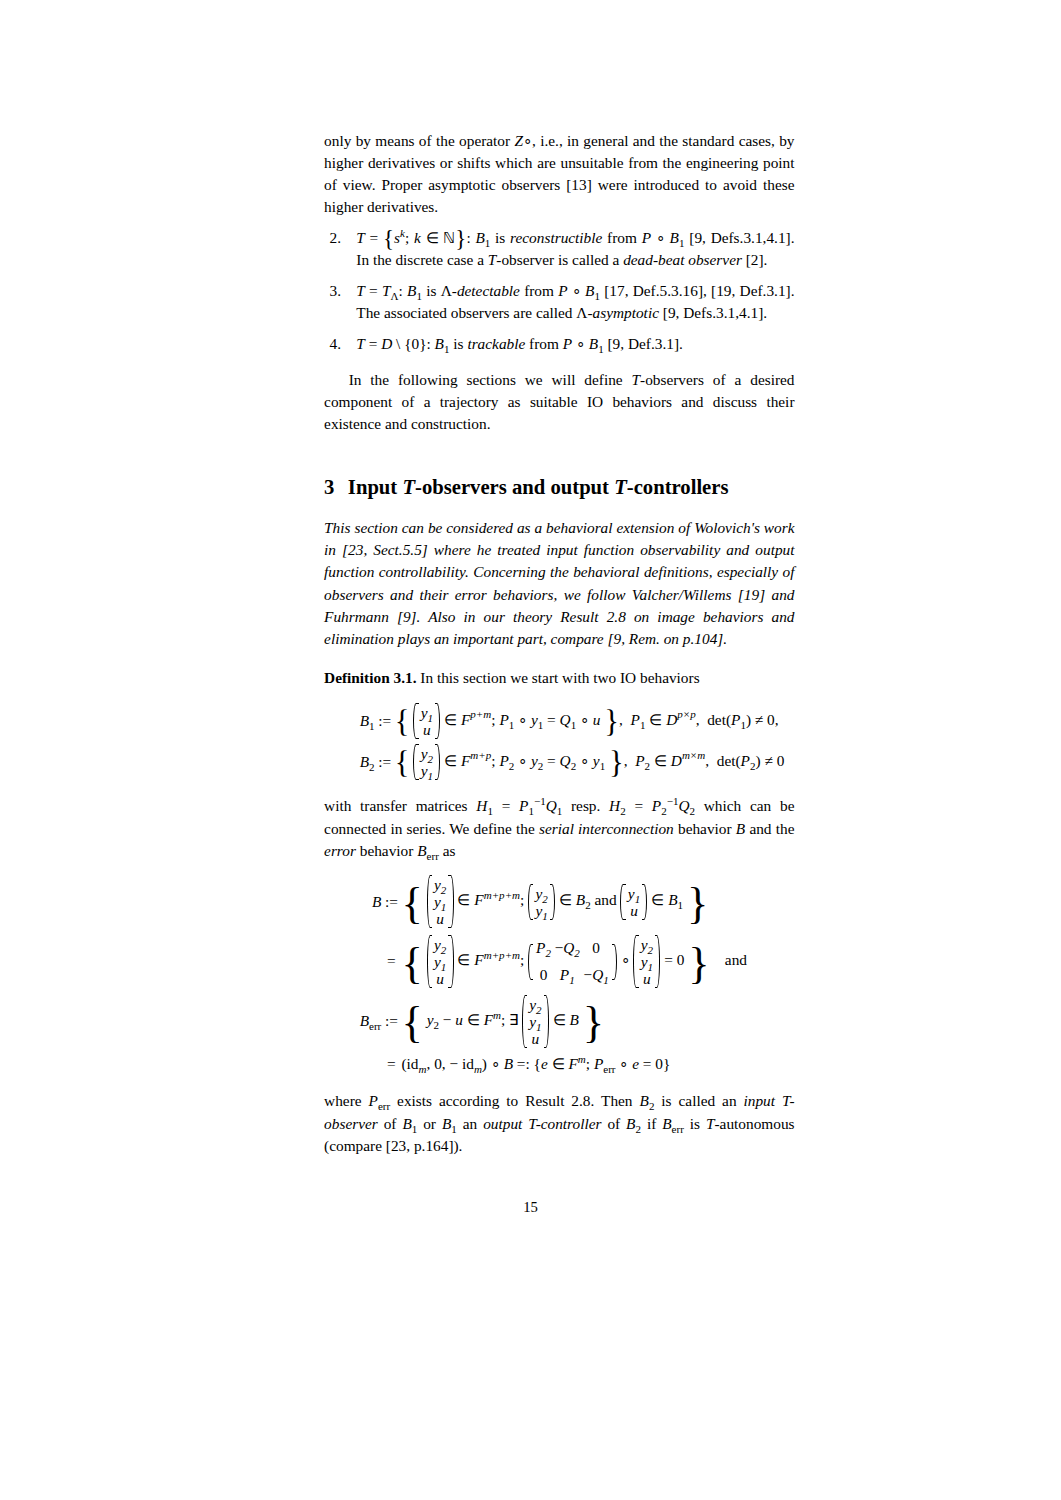only by means of the operator Z∘, i.e., in general and the standard cases, by higher derivatives or shifts which are unsuitable from the engineering point of view. Proper asymptotic observers [13] were introduced to avoid these higher derivatives.
T = {sk; k ∈ ℕ}: B1 is reconstructible from P ∘ B1 [9, Defs.3.1,4.1]. In the discrete case a T-observer is called a dead-beat observer [2].
T = TΛ: B1 is Λ-detectable from P ∘ B1 [17, Def.5.3.16], [19, Def.3.1]. The associated observers are called Λ-asymptotic [9, Defs.3.1,4.1].
T = D \ {0}: B1 is trackable from P ∘ B1 [9, Def.3.1].
In the following sections we will define T-observers of a desired component of a trajectory as suitable IO behaviors and discuss their existence and construction.
3 Input T-observers and output T-controllers
This section can be considered as a behavioral extension of Wolovich's work in [23, Sect.5.5] where he treated input function observability and output function controllability. Concerning the behavioral definitions, especially of observers and their error behaviors, we follow Valcher/Willems [19] and Fuhrmann [9]. Also in our theory Result 2.8 on image behaviors and elimination plays an important part, compare [9, Rem. on p.104].
Definition 3.1. In this section we start with two IO behaviors
| B 1 | := | { y 1 u ∈ F p+m ; P 1 ∘ y 1 = Q 1 ∘ u } , P 1 ∈ D p×p , det( P 1 ) ≠ 0, |
| B 2 | := | { y 2 y 1 ∈ F m+p ; P 2 ∘ y 2 = Q 2 ∘ y 1 } , P 2 ∈ D m×m , det( P 2 ) ≠ 0 |
with transfer matrices H1 = P1−1Q1 resp. H2 = P2−1Q2 which can be connected in series. We define the serial interconnection behavior B and the error behavior Berr as
| B | := | { y 2 y 1 u ∈ F m+p+m ; y 2 y 1 ∈ B 2 and y 1 u ∈ B 1 } |
| | = | { y 2 y 1 u ∈ F m+p+m ; / P 2 / − Q 2 / 0 / / 0 / P 1 / − Q 1 / ∘ y 2 y 1 u = 0 } and |
| B err | := | { y 2 − u ∈ F m ; ∃ y 2 y 1 u ∈ B } |
| | = | (id m , 0, − id m ) ∘ B =: { e ∈ F m ; P err ∘ e = 0} |
where Perr exists according to Result 2.8. Then B2 is called an input T-observer of B1 or B1 an output T-controller of B2 if Berr is T-autonomous (compare [23, p.164]).
15